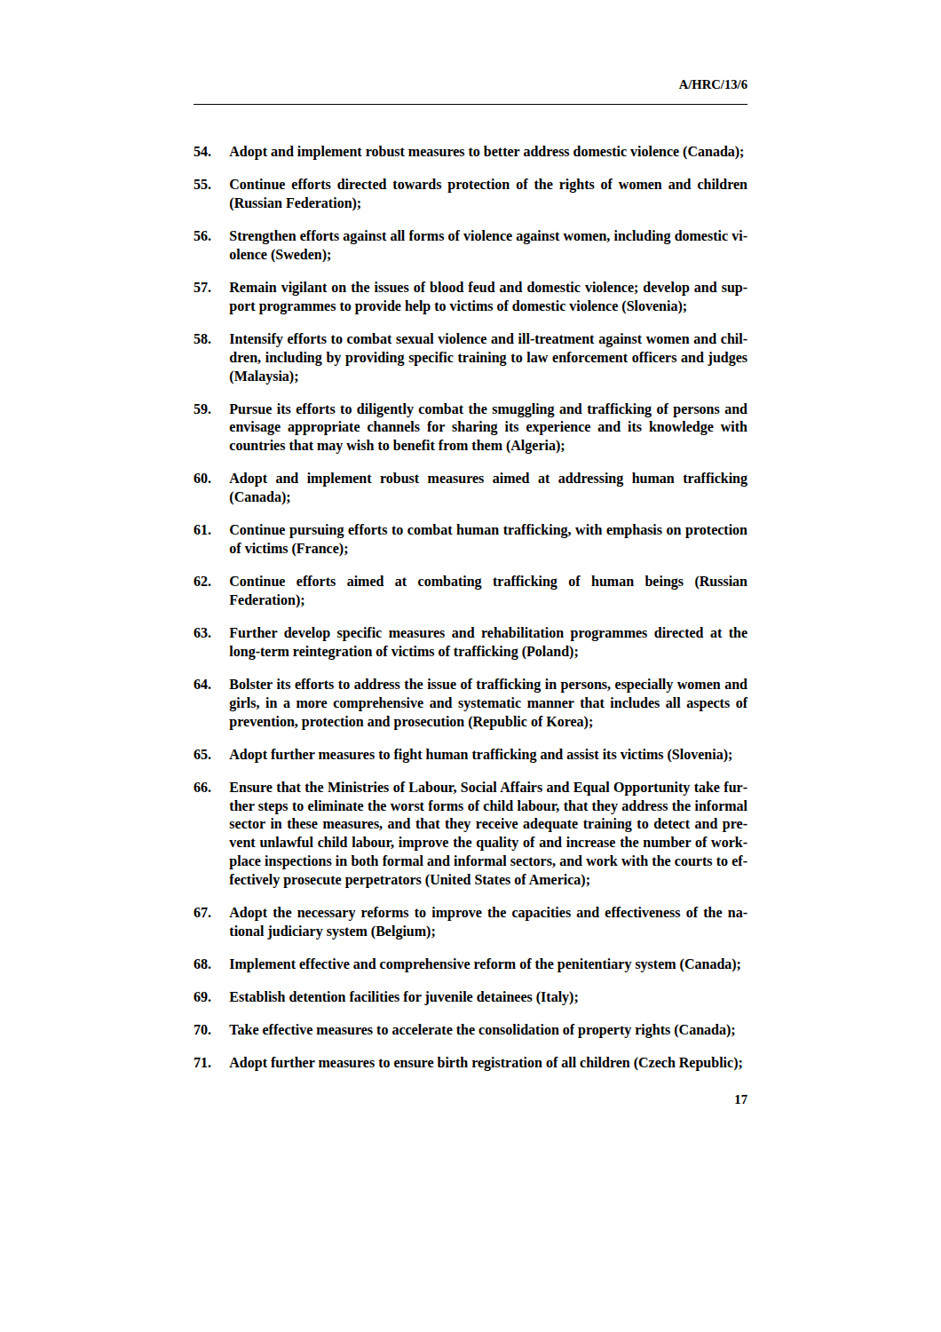A/HRC/13/6
54. Adopt and implement robust measures to better address domestic violence (Canada);
55. Continue efforts directed towards protection of the rights of women and children (Russian Federation);
56. Strengthen efforts against all forms of violence against women, including domestic violence (Sweden);
57. Remain vigilant on the issues of blood feud and domestic violence; develop and support programmes to provide help to victims of domestic violence (Slovenia);
58. Intensify efforts to combat sexual violence and ill-treatment against women and children, including by providing specific training to law enforcement officers and judges (Malaysia);
59. Pursue its efforts to diligently combat the smuggling and trafficking of persons and envisage appropriate channels for sharing its experience and its knowledge with countries that may wish to benefit from them (Algeria);
60. Adopt and implement robust measures aimed at addressing human trafficking (Canada);
61. Continue pursuing efforts to combat human trafficking, with emphasis on protection of victims (France);
62. Continue efforts aimed at combating trafficking of human beings (Russian Federation);
63. Further develop specific measures and rehabilitation programmes directed at the long-term reintegration of victims of trafficking (Poland);
64. Bolster its efforts to address the issue of trafficking in persons, especially women and girls, in a more comprehensive and systematic manner that includes all aspects of prevention, protection and prosecution (Republic of Korea);
65. Adopt further measures to fight human trafficking and assist its victims (Slovenia);
66. Ensure that the Ministries of Labour, Social Affairs and Equal Opportunity take further steps to eliminate the worst forms of child labour, that they address the informal sector in these measures, and that they receive adequate training to detect and prevent unlawful child labour, improve the quality of and increase the number of workplace inspections in both formal and informal sectors, and work with the courts to effectively prosecute perpetrators (United States of America);
67. Adopt the necessary reforms to improve the capacities and effectiveness of the national judiciary system (Belgium);
68. Implement effective and comprehensive reform of the penitentiary system (Canada);
69. Establish detention facilities for juvenile detainees (Italy);
70. Take effective measures to accelerate the consolidation of property rights (Canada);
71. Adopt further measures to ensure birth registration of all children (Czech Republic);
17